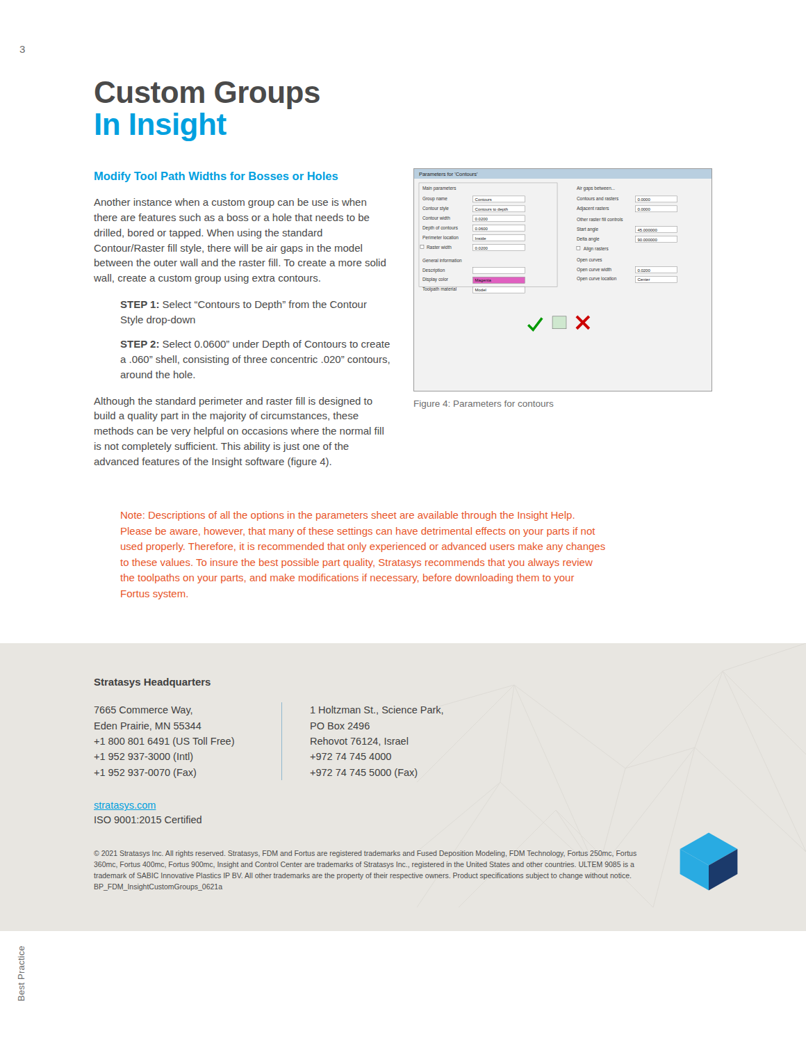3
Best Practice
Custom Groups In Insight
Modify Tool Path Widths for Bosses or Holes
Another instance when a custom group can be use is when there are features such as a boss or a hole that needs to be drilled, bored or tapped. When using the standard Contour/Raster fill style, there will be air gaps in the model between the outer wall and the raster fill. To create a more solid wall, create a custom group using extra contours.
STEP 1: Select “Contours to Depth” from the Contour Style drop-down
STEP 2: Select 0.0600” under Depth of Contours to create a .060” shell, consisting of three concentric .020” contours, around the hole.
Although the standard perimeter and raster fill is designed to build a quality part in the majority of circumstances, these methods can be very helpful on occasions where the normal fill is not completely sufficient. This ability is just one of the advanced features of the Insight software (figure 4).
Figure 4: Parameters for contours
Note: Descriptions of all the options in the parameters sheet are available through the Insight Help. Please be aware, however, that many of these settings can have detrimental effects on your parts if not used properly. Therefore, it is recommended that only experienced or advanced users make any changes to these values. To insure the best possible part quality, Stratasys recommends that you always review the toolpaths on your parts, and make modifications if necessary, before downloading them to your Fortus system.
Stratasys Headquarters
7665 Commerce Way,
Eden Prairie, MN 55344
+1 800 801 6491 (US Toll Free)
+1 952 937-3000 (Intl)
+1 952 937-0070 (Fax)
1 Holtzman St., Science Park,
PO Box 2496
Rehovot 76124, Israel
+972 74 745 4000
+972 74 745 5000 (Fax)
stratasys.com
ISO 9001:2015 Certified
© 2021 Stratasys Inc. All rights reserved. Stratasys, FDM and Fortus are registered trademarks and Fused Deposition Modeling, FDM Technology, Fortus 250mc, Fortus 360mc, Fortus 400mc, Fortus 900mc, Insight and Control Center are trademarks of Stratasys Inc., registered in the United States and other countries. ULTEM 9085 is a trademark of SABIC Innovative Plastics IP BV. All other trademarks are the property of their respective owners. Product specifications subject to change without notice. BP_FDM_InsightCustomGroups_0621a